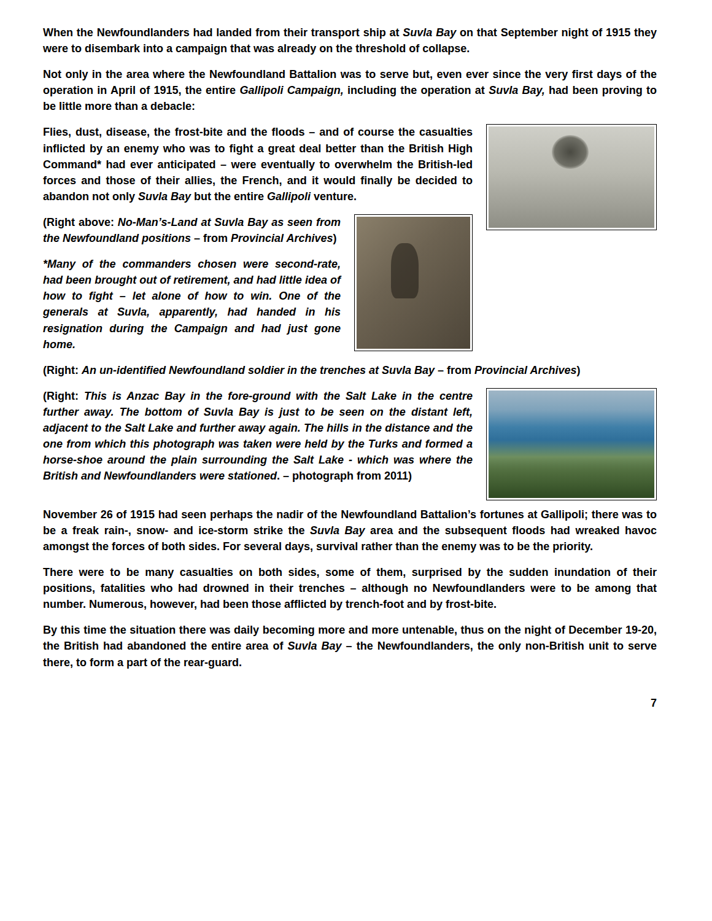When the Newfoundlanders had landed from their transport ship at Suvla Bay on that September night of 1915 they were to disembark into a campaign that was already on the threshold of collapse.
Not only in the area where the Newfoundland Battalion was to serve but, even ever since the very first days of the operation in April of 1915, the entire Gallipoli Campaign, including the operation at Suvla Bay, had been proving to be little more than a debacle:
Flies, dust, disease, the frost-bite and the floods – and of course the casualties inflicted by an enemy who was to fight a great deal better than the British High Command* had ever anticipated – were eventually to overwhelm the British-led forces and those of their allies, the French, and it would finally be decided to abandon not only Suvla Bay but the entire Gallipoli venture.
(Right above: No-Man’s-Land at Suvla Bay as seen from the Newfoundland positions – from Provincial Archives)
*Many of the commanders chosen were second-rate, had been brought out of retirement, and had little idea of how to fight – let alone of how to win. One of the generals at Suvla, apparently, had handed in his resignation during the Campaign and had just gone home.
(Right: An un-identified Newfoundland soldier in the trenches at Suvla Bay – from Provincial Archives)
(Right: This is Anzac Bay in the fore-ground with the Salt Lake in the centre further away. The bottom of Suvla Bay is just to be seen on the distant left, adjacent to the Salt Lake and further away again. The hills in the distance and the one from which this photograph was taken were held by the Turks and formed a horse-shoe around the plain surrounding the Salt Lake - which was where the British and Newfoundlanders were stationed. – photograph from 2011)
November 26 of 1915 had seen perhaps the nadir of the Newfoundland Battalion’s fortunes at Gallipoli; there was to be a freak rain-, snow- and ice-storm strike the Suvla Bay area and the subsequent floods had wreaked havoc amongst the forces of both sides. For several days, survival rather than the enemy was to be the priority.
There were to be many casualties on both sides, some of them, surprised by the sudden inundation of their positions, fatalities who had drowned in their trenches – although no Newfoundlanders were to be among that number. Numerous, however, had been those afflicted by trench-foot and by frost-bite.
By this time the situation there was daily becoming more and more untenable, thus on the night of December 19-20, the British had abandoned the entire area of Suvla Bay – the Newfoundlanders, the only non-British unit to serve there, to form a part of the rear-guard.
7